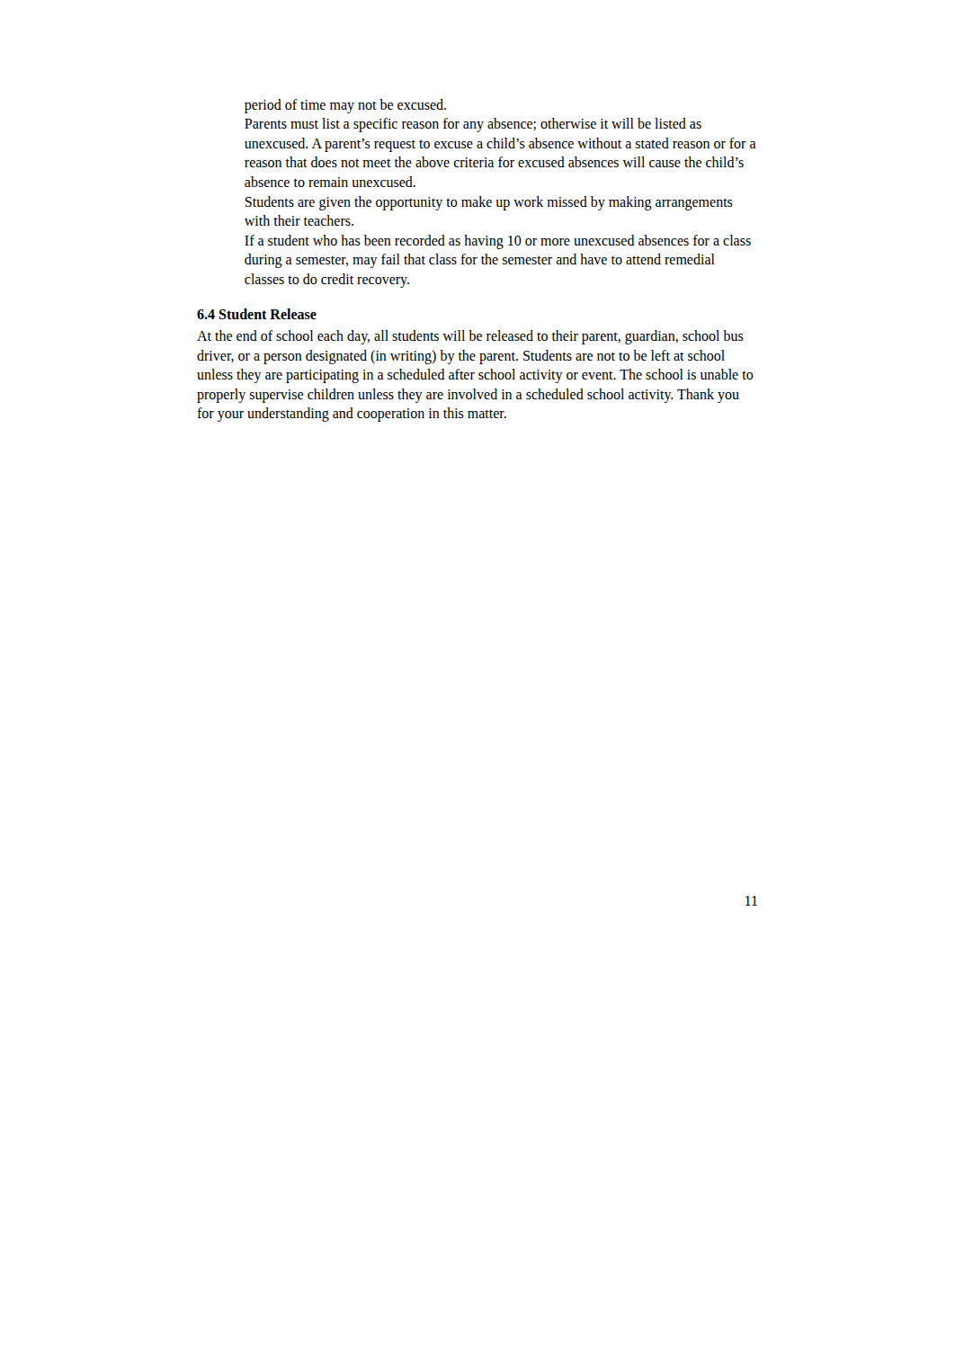period of time may not be excused.
Parents must list a specific reason for any absence; otherwise it will be listed as unexcused. A parent’s request to excuse a child’s absence without a stated reason or for a reason that does not meet the above criteria for excused absences will cause the child’s absence to remain unexcused.
Students are given the opportunity to make up work missed by making arrangements with their teachers.
If a student who has been recorded as having 10 or more unexcused absences for a class during a semester, may fail that class for the semester and have to attend remedial classes to do credit recovery.
6.4 Student Release
At the end of school each day, all students will be released to their parent, guardian, school bus driver, or a person designated (in writing) by the parent. Students are not to be left at school unless they are participating in a scheduled after school activity or event. The school is unable to properly supervise children unless they are involved in a scheduled school activity. Thank you for your understanding and cooperation in this matter.
11